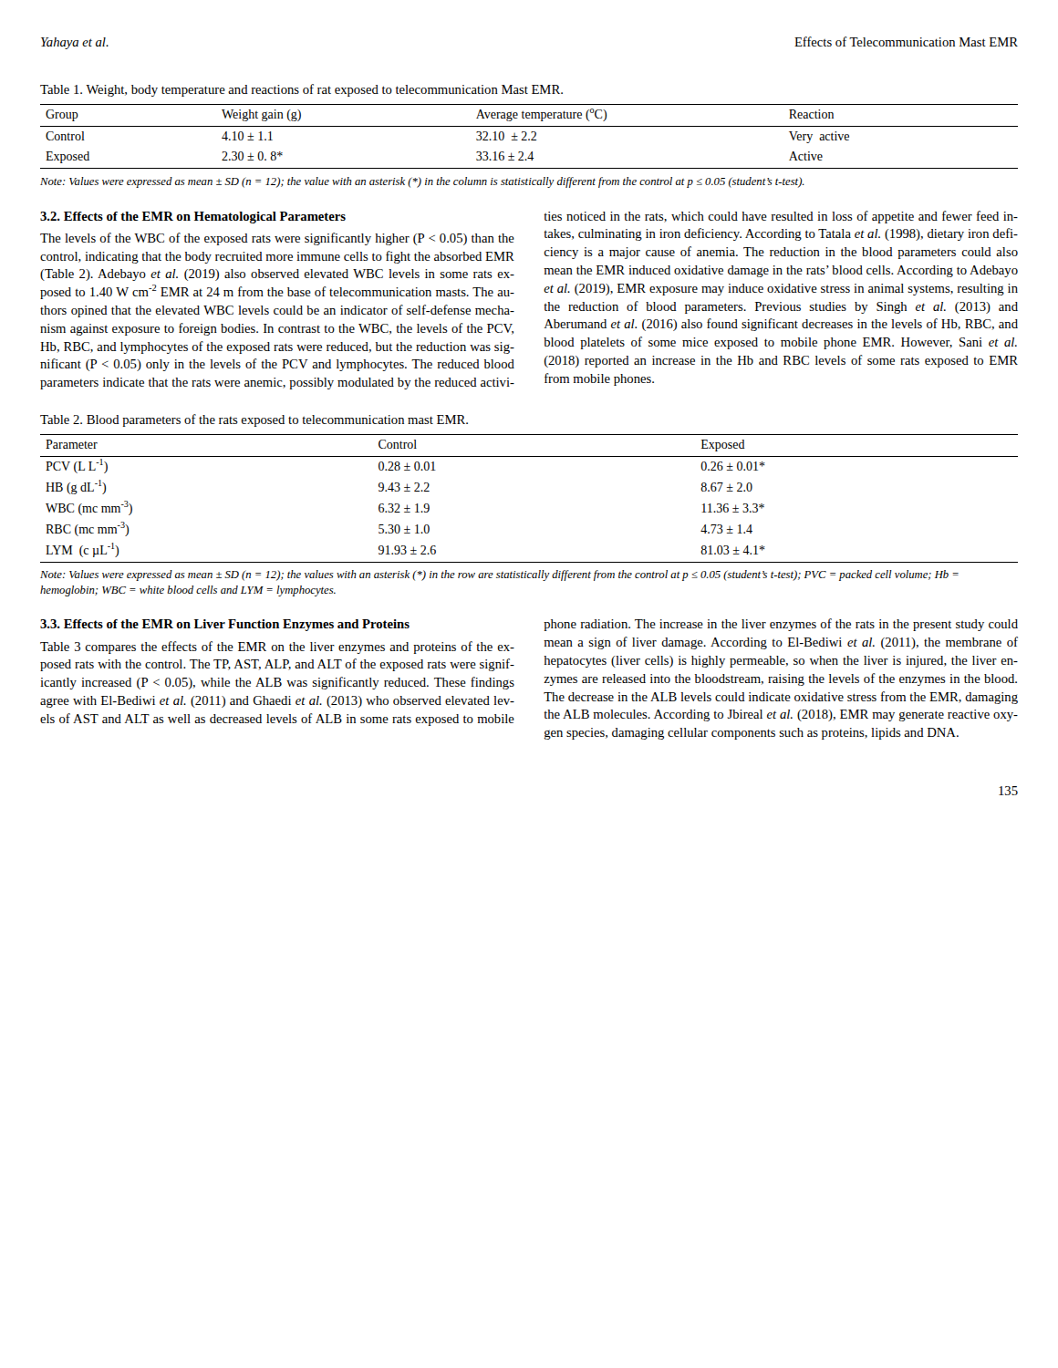Yahaya et al. Effects of Telecommunication Mast EMR
Table 1. Weight, body temperature and reactions of rat exposed to telecommunication Mast EMR.
| Group | Weight gain (g) | Average temperature ( o C) | Reaction |
| --- | --- | --- | --- |
| Control | 4.10 ± 1.1 | 32.10 ± 2.2 | Very active |
| Exposed | 2.30 ± 0. 8* | 33.16 ± 2.4 | Active |
Note: Values were expressed as mean ± SD (n = 12); the value with an asterisk (*) in the column is statistically different from the control at p ≤ 0.05 (student’s t-test).
3.2. Effects of the EMR on Hematological Parameters
The levels of the WBC of the exposed rats were significantly higher (P < 0.05) than the control, indicating that the body recruited more immune cells to fight the absorbed EMR (Table 2). Adebayo et al. (2019) also observed elevated WBC levels in some rats exposed to 1.40 W cm-2 EMR at 24 m from the base of telecommunication masts. The authors opined that the elevated WBC levels could be an indicator of self-defense mechanism against exposure to foreign bodies. In contrast to the WBC, the levels of the PCV, Hb, RBC, and lymphocytes of the exposed rats were reduced, but the reduction was significant (P < 0.05) only in the levels of the PCV and lymphocytes. The reduced blood parameters indicate that the rats were anemic, possibly modulated by the reduced activities noticed in the rats, which could have resulted in loss of appetite and fewer feed intakes, culminating in iron deficiency. According to Tatala et al. (1998), dietary iron deficiency is a major cause of anemia. The reduction in the blood parameters could also mean the EMR induced oxidative damage in the rats’ blood cells. According to Adebayo et al. (2019), EMR exposure may induce oxidative stress in animal systems, resulting in the reduction of blood parameters. Previous studies by Singh et al. (2013) and Aberumand et al. (2016) also found significant decreases in the levels of Hb, RBC, and blood platelets of some mice exposed to mobile phone EMR. However, Sani et al. (2018) reported an increase in the Hb and RBC levels of some rats exposed to EMR from mobile phones.
Table 2. Blood parameters of the rats exposed to telecommunication mast EMR.
| Parameter | Control | Exposed |
| --- | --- | --- |
| PCV (L L -1 ) | 0.28 ± 0.01 | 0.26 ± 0.01* |
| HB (g dL -1 ) | 9.43 ± 2.2 | 8.67 ± 2.0 |
| WBC (mc mm -3 ) | 6.32 ± 1.9 | 11.36 ± 3.3* |
| RBC (mc mm -3 ) | 5.30 ± 1.0 | 4.73 ± 1.4 |
| LYM (c µL -1 ) | 91.93 ± 2.6 | 81.03 ± 4.1* |
Note: Values were expressed as mean ± SD (n = 12); the values with an asterisk (*) in the row are statistically different from the control at p ≤ 0.05 (student’s t-test); PVC = packed cell volume; Hb = hemoglobin; WBC = white blood cells and LYM = lymphocytes.
3.3. Effects of the EMR on Liver Function Enzymes and Proteins
Table 3 compares the effects of the EMR on the liver enzymes and proteins of the exposed rats with the control. The TP, AST, ALP, and ALT of the exposed rats were significantly increased (P < 0.05), while the ALB was significantly reduced. These findings agree with El-Bediwi et al. (2011) and Ghaedi et al. (2013) who observed elevated levels of AST and ALT as well as decreased levels of ALB in some rats exposed to mobile phone radiation. The increase in the liver enzymes of the rats in the present study could mean a sign of liver damage. According to El-Bediwi et al. (2011), the membrane of hepatocytes (liver cells) is highly permeable, so when the liver is injured, the liver enzymes are released into the bloodstream, raising the levels of the enzymes in the blood. The decrease in the ALB levels could indicate oxidative stress from the EMR, damaging the ALB molecules. According to Jbireal et al. (2018), EMR may generate reactive oxygen species, damaging cellular components such as proteins, lipids and DNA.
135